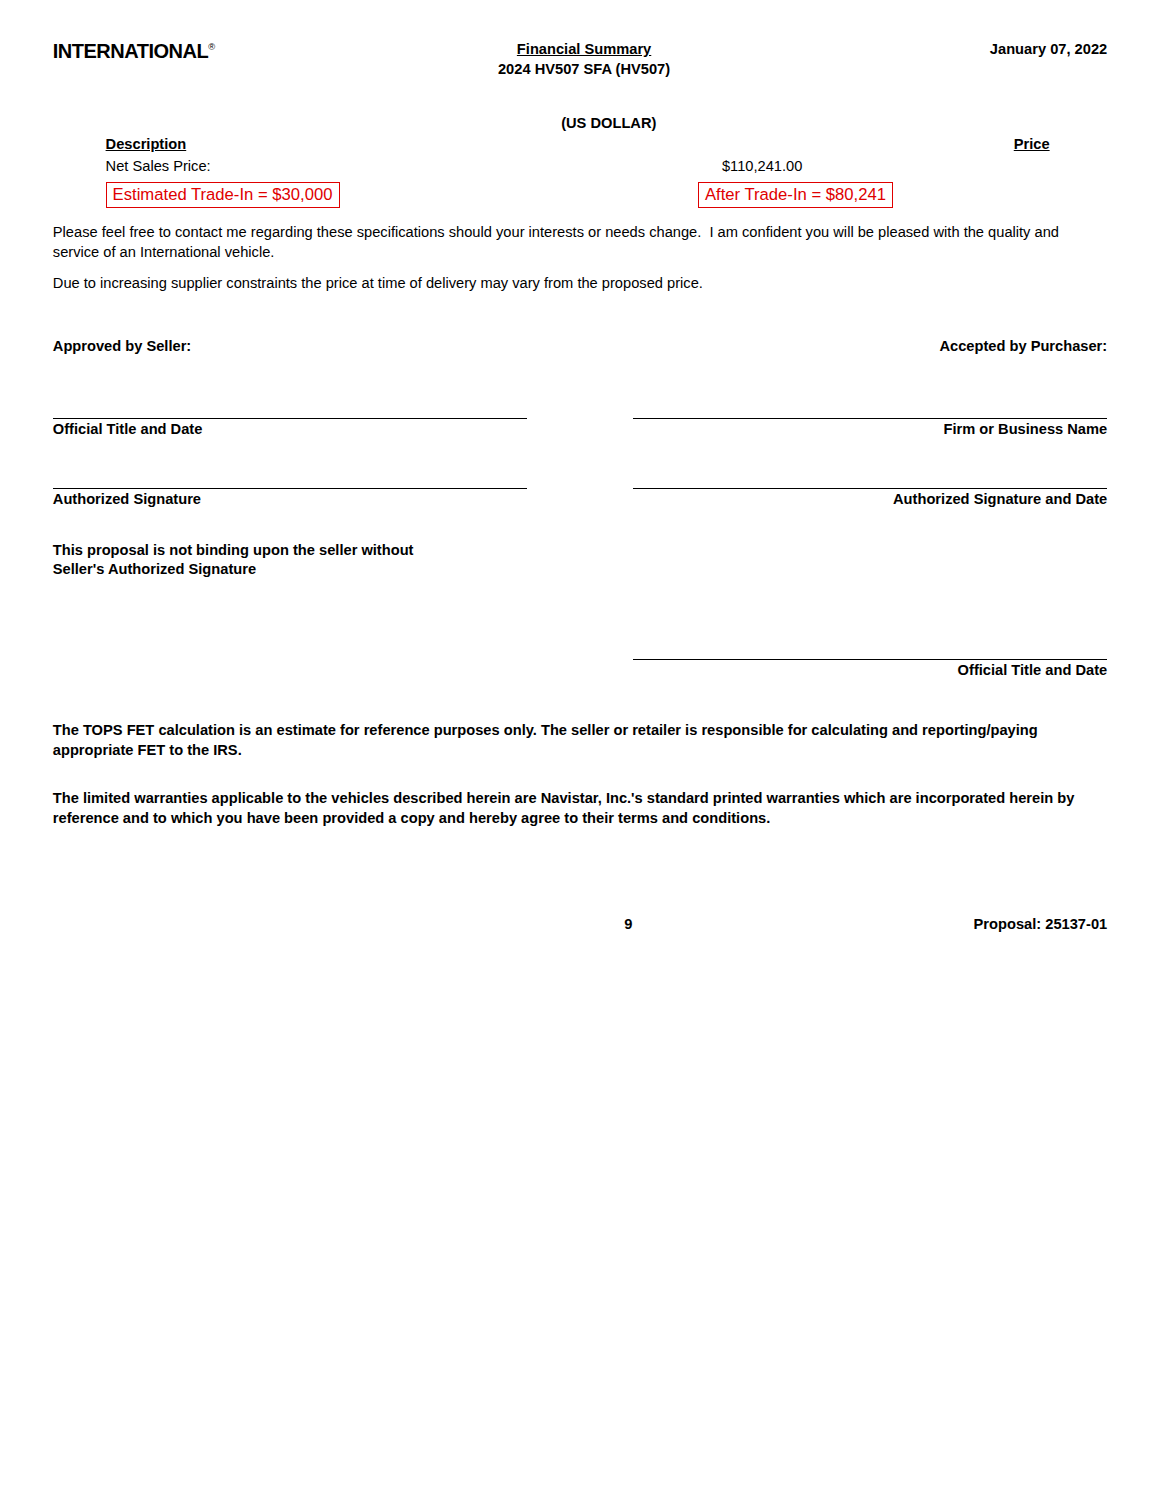INTERNATIONAL®
Financial Summary
2024 HV507 SFA (HV507)
January 07, 2022
(US DOLLAR)
| Description | Price |
| --- | --- |
| Net Sales Price: | $110,241.00 |
| Estimated Trade-In = $30,000 | After Trade-In = $80,241 |
Please feel free to contact me regarding these specifications should your interests or needs change. I am confident you will be pleased with the quality and service of an International vehicle.
Due to increasing supplier constraints the price at time of delivery may vary from the proposed price.
Approved by Seller:
Accepted by Purchaser:
Official Title and Date
Firm or Business Name
Authorized Signature
Authorized Signature and Date
This proposal is not binding upon the seller without
Seller's Authorized Signature
Official Title and Date
The TOPS FET calculation is an estimate for reference purposes only. The seller or retailer is responsible for calculating and reporting/paying appropriate FET to the IRS.
The limited warranties applicable to the vehicles described herein are Navistar, Inc.'s standard printed warranties which are incorporated herein by reference and to which you have been provided a copy and hereby agree to their terms and conditions.
9
Proposal: 25137-01